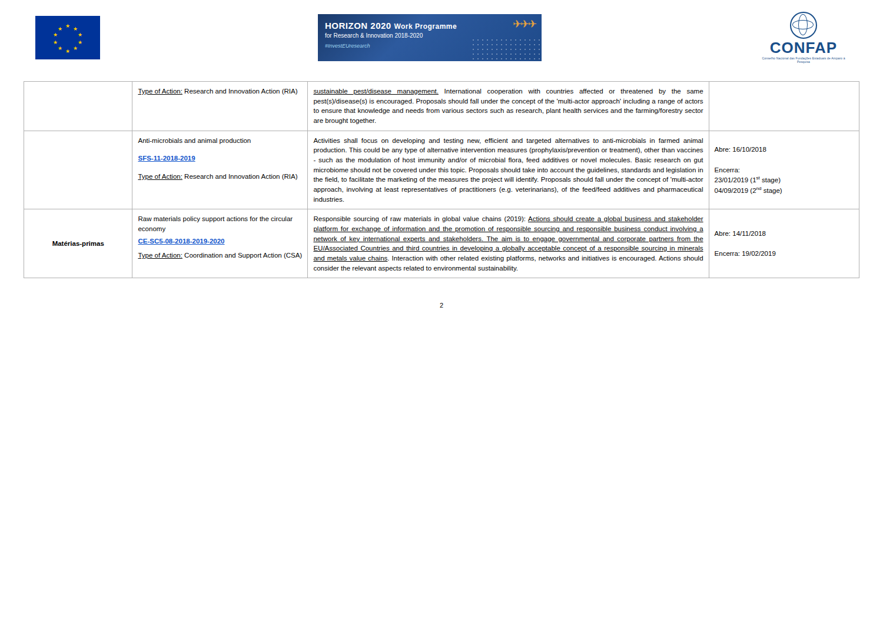★ ★ ★ ★ ★ ★ ★ ★ ★ ★
✈✈✈
HORIZON 2020 Work Programme
for Research & Innovation 2018-2020
#InvestEUresearch
CONFAP
Conselho Nacional das Fundações Estaduais de Amparo à Pesquisa
| | Type of Action: Research and Innovation Action (RIA) | sustainable pest/disease management. International cooperation with countries affected or threatened by the same pest(s)/disease(s) is encouraged. Proposals should fall under the concept of the 'multi-actor approach' including a range of actors to ensure that knowledge and needs from various sectors such as research, plant health services and the farming/forestry sector are brought together. | |
| | Anti-microbials and animal production SFS-11-2018-2019 Type of Action: Research and Innovation Action (RIA) | Activities shall focus on developing and testing new, efficient and targeted alternatives to anti-microbials in farmed animal production. This could be any type of alternative intervention measures (prophylaxis/prevention or treatment), other than vaccines - such as the modulation of host immunity and/or of microbial flora, feed additives or novel molecules. Basic research on gut microbiome should not be covered under this topic. Proposals should take into account the guidelines, standards and legislation in the field, to facilitate the marketing of the measures the project will identify. Proposals should fall under the concept of 'multi-actor approach, involving at least representatives of practitioners (e.g. veterinarians), of the feed/feed additives and pharmaceutical industries. | Abre: 16/10/2018 Encerra: 23/01/2019 (1 st stage) 04/09/2019 (2 nd stage) |
| Matérias-primas | Raw materials policy support actions for the circular economy CE-SC5-08-2018-2019-2020 Type of Action: Coordination and Support Action (CSA) | Responsible sourcing of raw materials in global value chains (2019): Actions should create a global business and stakeholder platform for exchange of information and the promotion of responsible sourcing and responsible business conduct involving a network of key international experts and stakeholders. The aim is to engage governmental and corporate partners from the EU/Associated Countries and third countries in developing a globally acceptable concept of a responsible sourcing in minerals and metals value chains . Interaction with other related existing platforms, networks and initiatives is encouraged. Actions should consider the relevant aspects related to environmental sustainability. | Abre: 14/11/2018 Encerra: 19/02/2019 |
2